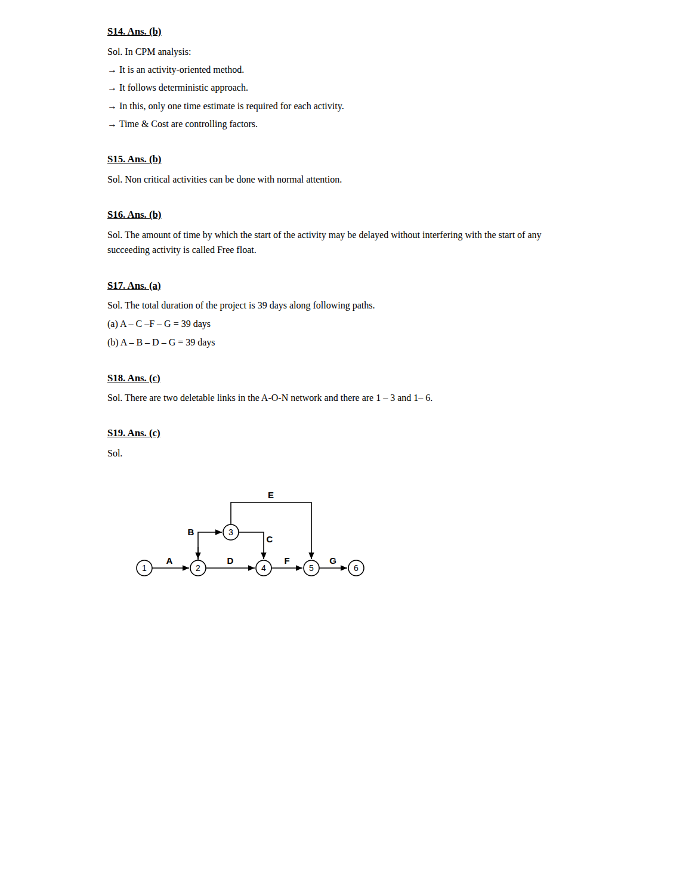S14. Ans. (b)
Sol. In CPM analysis:
→ It is an activity-oriented method.
→ It follows deterministic approach.
→ In this, only one time estimate is required for each activity.
→ Time & Cost are controlling factors.
S15. Ans. (b)
Sol. Non critical activities can be done with normal attention.
S16. Ans. (b)
Sol. The amount of time by which the start of the activity may be delayed without interfering with the start of any succeeding activity is called Free float.
S17. Ans. (a)
Sol. The total duration of the project is 39 days along following paths.
(a) A – C –F – G = 39 days
(b) A – B – D – G = 39 days
S18. Ans. (c)
Sol. There are two deletable links in the A-O-N network and there are 1 – 3 and 1– 6.
S19. Ans. (c)
Sol.
1 2 3 4 5 6 A B C D E F G